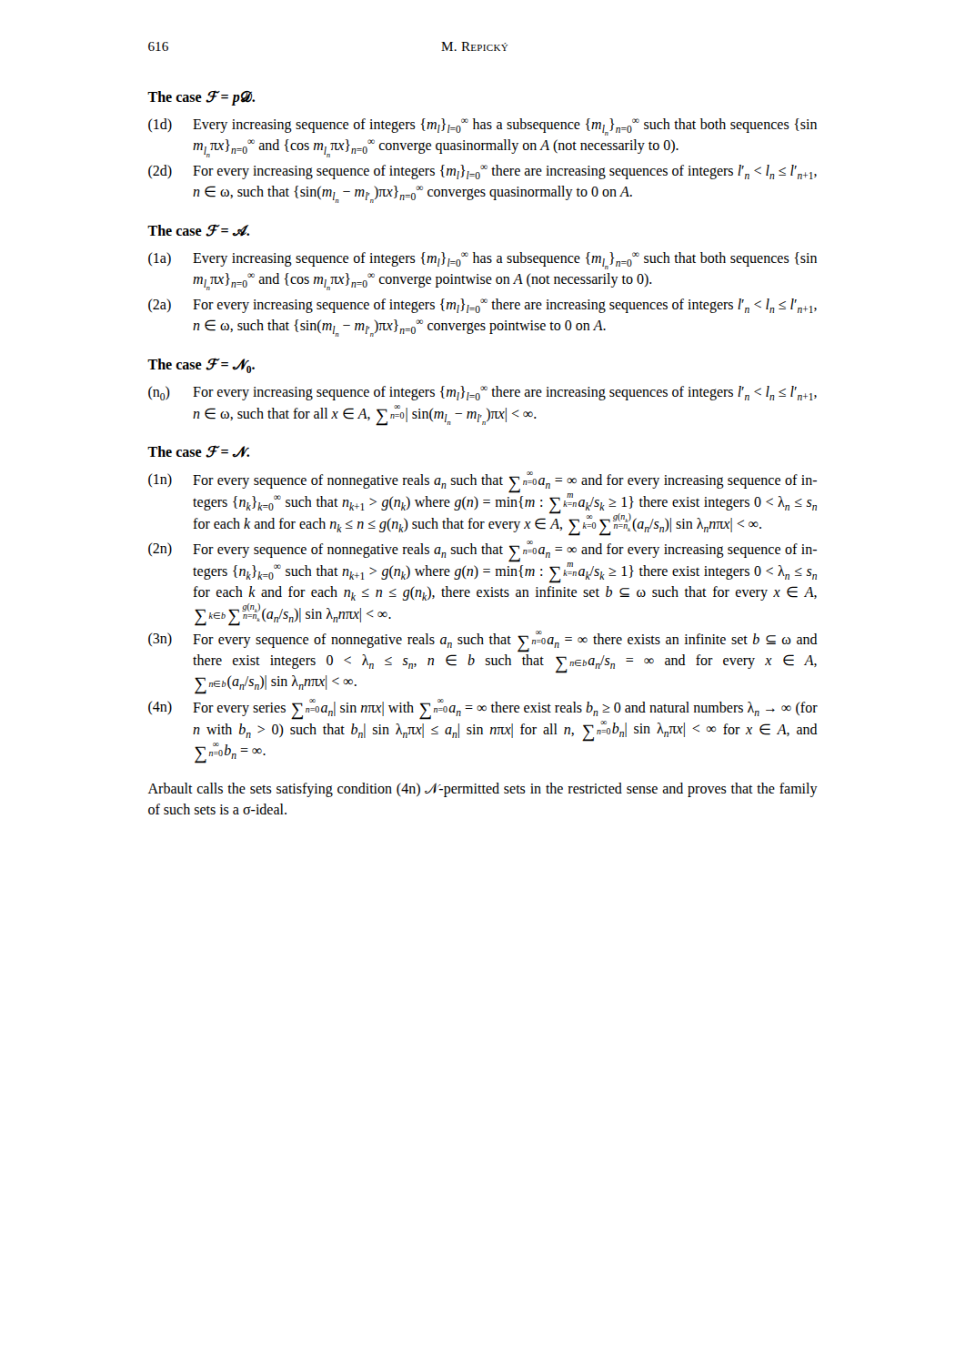616 M. Repický
The case ℱ = p𝒟.
(1d) Every increasing sequence of integers {ml}l=0∞ has a subsequence {mln}n=0∞ such that both sequences {sin mlnπx}n=0∞ and {cos mlnπx}n=0∞ converge quasinormally on A (not necessarily to 0).
(2d) For every increasing sequence of integers {ml}l=0∞ there are increasing sequences of integers l′n < ln ≤ l′n+1, n ∈ ω, such that {sin(mln − ml′n)πx}n=0∞ converges quasinormally to 0 on A.
The case ℱ = 𝒜.
(1a) Every increasing sequence of integers {ml}l=0∞ has a subsequence {mln}n=0∞ such that both sequences {sin mlnπx}n=0∞ and {cos mlnπx}n=0∞ converge pointwise on A (not necessarily to 0).
(2a) For every increasing sequence of integers {ml}l=0∞ there are increasing sequences of integers l′n < ln ≤ l′n+1, n ∈ ω, such that {sin(mln − ml′n)πx}n=0∞ converges pointwise to 0 on A.
The case ℱ = 𝒩0.
(n0) For every increasing sequence of integers {ml}l=0∞ there are increasing sequences of integers l′n < ln ≤ l′n+1, n ∈ ω, such that for all x ∈ A, ∑∞n=0| sin(mln − ml′n)πx| < ∞.
The case ℱ = 𝒩.
(1n) For every sequence of nonnegative reals an such that ∑∞n=0 an = ∞ and for every increasing sequence of integers {nk}k=0∞ such that nk+1 > g(nk) where g(n) = min{m : ∑mk=n ak/sk ≥ 1} there exist integers 0 < λn ≤ sn for each k and for each nk ≤ n ≤ g(nk) such that for every x ∈ A, ∑∞k=0∑g(nk) n=nk(an/sn)| sin λnnπx| < ∞.
(2n) For every sequence of nonnegative reals an such that ∑∞n=0 an = ∞ and for every increasing sequence of integers {nk}k=0∞ such that nk+1 > g(nk) where g(n) = min{m : ∑mk=n ak/sk ≥ 1} there exist integers 0 < λn ≤ sn for each k and for each nk ≤ n ≤ g(nk), there exists an infinite set b ⊆ ω such that for every x ∈ A, ∑k∈b∑g(nk) n=nk(an/sn)| sin λnnπx| < ∞.
(3n) For every sequence of nonnegative reals an such that ∑∞n=0 an = ∞ there exists an infinite set b ⊆ ω and there exist integers 0 < λn ≤ sn, n ∈ b such that ∑n∈b an/sn = ∞ and for every x ∈ A, ∑n∈b(an/sn)| sin λnnπx| < ∞.
(4n) For every series ∑∞n=0 an| sin nπx| with ∑∞n=0 an = ∞ there exist reals bn ≥ 0 and natural numbers λn → ∞ (for n with bn > 0) such that bn| sin λnπx| ≤ an| sin nπx| for all n, ∑∞n=0 bn| sin λnπx| < ∞ for x ∈ A, and ∑∞n=0 bn = ∞.
Arbault calls the sets satisfying condition (4n) 𝒩-permitted sets in the restricted sense and proves that the family of such sets is a σ-ideal.